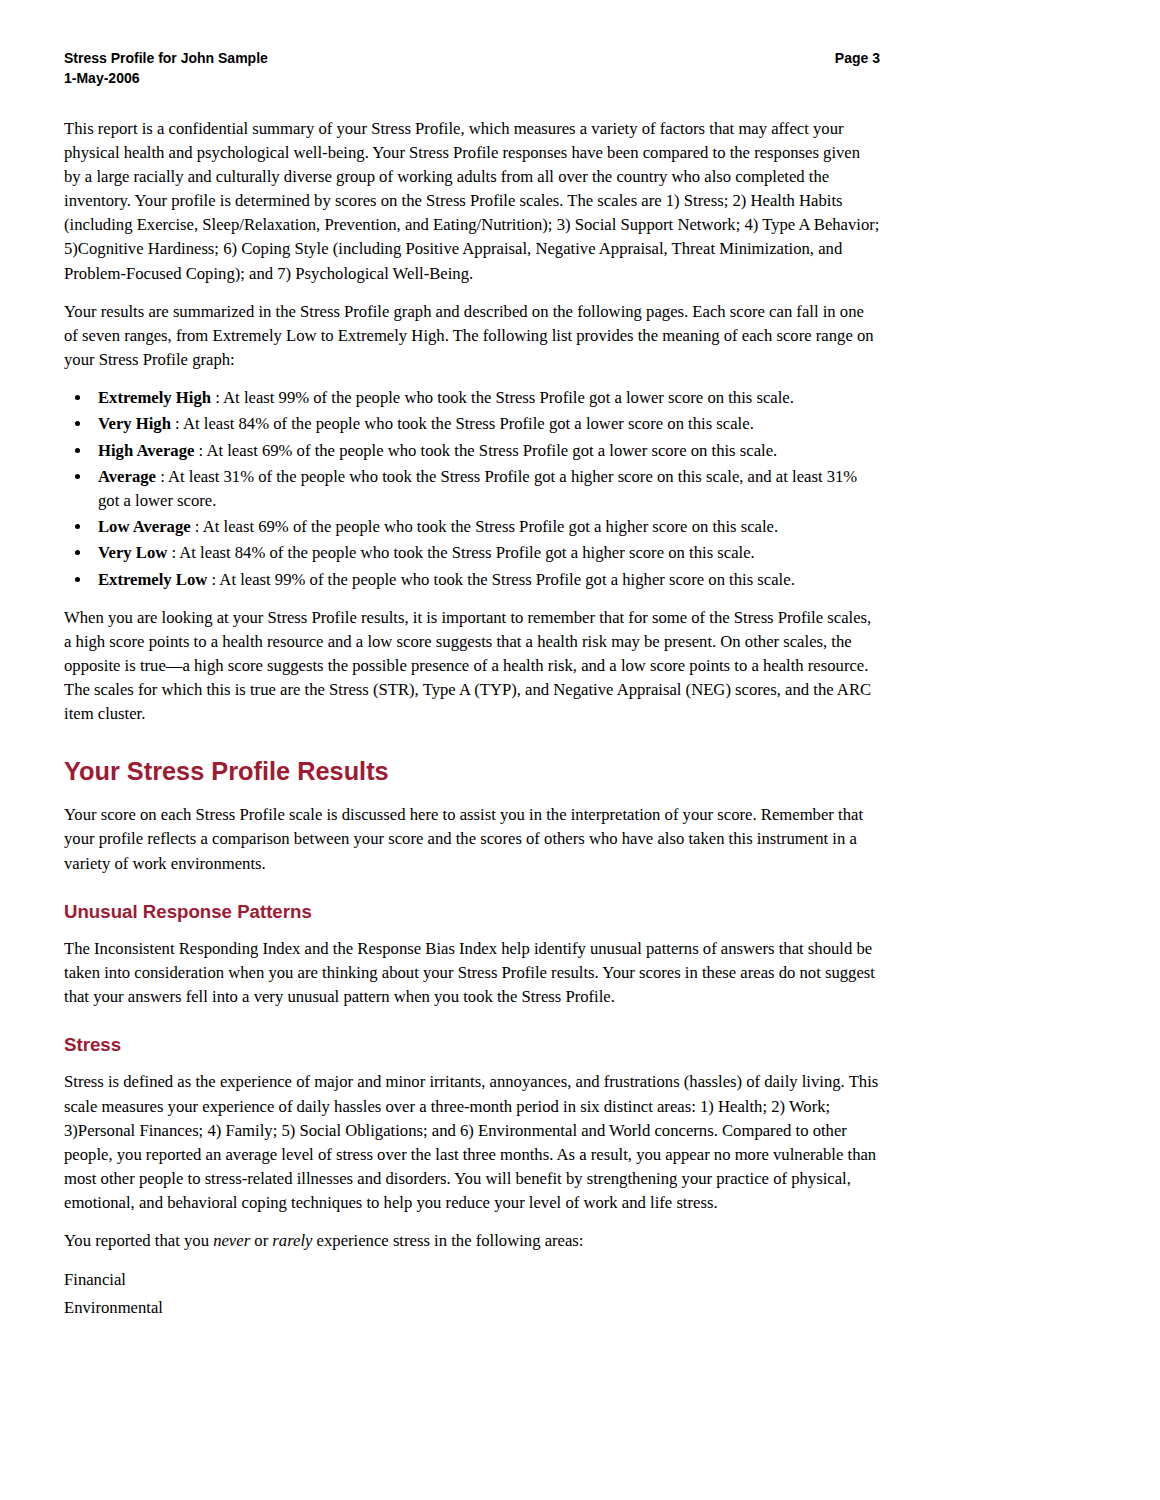Stress Profile for John Sample
1-May-2006
Page 3
This report is a confidential summary of your Stress Profile, which measures a variety of factors that may affect your physical health and psychological well-being. Your Stress Profile responses have been compared to the responses given by a large racially and culturally diverse group of working adults from all over the country who also completed the inventory. Your profile is determined by scores on the Stress Profile scales. The scales are 1) Stress; 2) Health Habits (including Exercise, Sleep/Relaxation, Prevention, and Eating/Nutrition); 3) Social Support Network; 4) Type A Behavior; 5)Cognitive Hardiness; 6) Coping Style (including Positive Appraisal, Negative Appraisal, Threat Minimization, and Problem-Focused Coping); and 7) Psychological Well-Being.
Your results are summarized in the Stress Profile graph and described on the following pages. Each score can fall in one of seven ranges, from Extremely Low to Extremely High. The following list provides the meaning of each score range on your Stress Profile graph:
Extremely High : At least 99% of the people who took the Stress Profile got a lower score on this scale.
Very High : At least 84% of the people who took the Stress Profile got a lower score on this scale.
High Average : At least 69% of the people who took the Stress Profile got a lower score on this scale.
Average : At least 31% of the people who took the Stress Profile got a higher score on this scale, and at least 31% got a lower score.
Low Average : At least 69% of the people who took the Stress Profile got a higher score on this scale.
Very Low : At least 84% of the people who took the Stress Profile got a higher score on this scale.
Extremely Low : At least 99% of the people who took the Stress Profile got a higher score on this scale.
When you are looking at your Stress Profile results, it is important to remember that for some of the Stress Profile scales, a high score points to a health resource and a low score suggests that a health risk may be present. On other scales, the opposite is true—a high score suggests the possible presence of a health risk, and a low score points to a health resource. The scales for which this is true are the Stress (STR), Type A (TYP), and Negative Appraisal (NEG) scores, and the ARC item cluster.
Your Stress Profile Results
Your score on each Stress Profile scale is discussed here to assist you in the interpretation of your score. Remember that your profile reflects a comparison between your score and the scores of others who have also taken this instrument in a variety of work environments.
Unusual Response Patterns
The Inconsistent Responding Index and the Response Bias Index help identify unusual patterns of answers that should be taken into consideration when you are thinking about your Stress Profile results. Your scores in these areas do not suggest that your answers fell into a very unusual pattern when you took the Stress Profile.
Stress
Stress is defined as the experience of major and minor irritants, annoyances, and frustrations (hassles) of daily living. This scale measures your experience of daily hassles over a three-month period in six distinct areas: 1) Health; 2) Work; 3)Personal Finances; 4) Family; 5) Social Obligations; and 6) Environmental and World concerns. Compared to other people, you reported an average level of stress over the last three months. As a result, you appear no more vulnerable than most other people to stress-related illnesses and disorders. You will benefit by strengthening your practice of physical, emotional, and behavioral coping techniques to help you reduce your level of work and life stress.
You reported that you never or rarely experience stress in the following areas:
Financial
Environmental